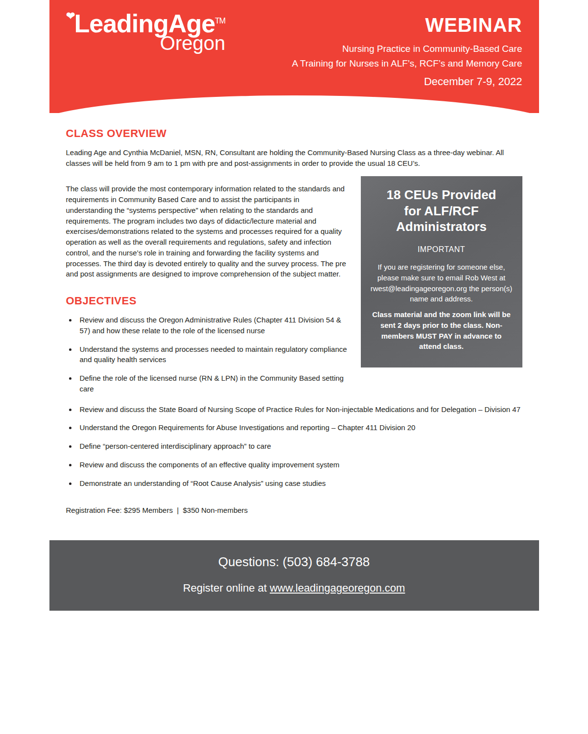❤LeadingAgeTM Oregon
WEBINAR
Nursing Practice in Community-Based Care
A Training for Nurses in ALF’s, RCF’s and Memory Care
December 7-9, 2022
CLASS OVERVIEW
Leading Age and Cynthia McDaniel, MSN, RN, Consultant are holding the Community-Based Nursing Class as a three-day webinar. All classes will be held from 9 am to 1 pm with pre and post-assignments in order to provide the usual 18 CEU’s.
The class will provide the most contemporary information related to the standards and requirements in Community Based Care and to assist the participants in understanding the “systems perspective” when relating to the standards and requirements. The program includes two days of didactic/lecture material and exercises/demonstrations related to the systems and processes required for a quality operation as well as the overall requirements and regulations, safety and infection control, and the nurse’s role in training and forwarding the facility systems and processes. The third day is devoted entirely to quality and the survey process. The pre and post assignments are designed to improve comprehension of the subject matter.
OBJECTIVES
Review and discuss the Oregon Administrative Rules (Chapter 411 Division 54 & 57) and how these relate to the role of the licensed nurse
Understand the systems and processes needed to maintain regulatory compliance and quality health services
Define the role of the licensed nurse (RN & LPN) in the Community Based setting care
18 CEUs Provided
for ALF/RCF
Administrators
IMPORTANT
If you are registering for someone else, please make sure to email Rob West at rwest@leadingageoregon.org the person(s) name and address.
Class material and the zoom link will be sent 2 days prior to the class. Non-members MUST PAY in advance to attend class.
Review and discuss the State Board of Nursing Scope of Practice Rules for Non-injectable Medications and for Delegation – Division 47
Understand the Oregon Requirements for Abuse Investigations and reporting – Chapter 411 Division 20
Define “person-centered interdisciplinary approach” to care
Review and discuss the components of an effective quality improvement system
Demonstrate an understanding of “Root Cause Analysis” using case studies
Registration Fee: $295 Members | $350 Non-members
Questions: (503) 684-3788
Register online at www.leadingageoregon.com